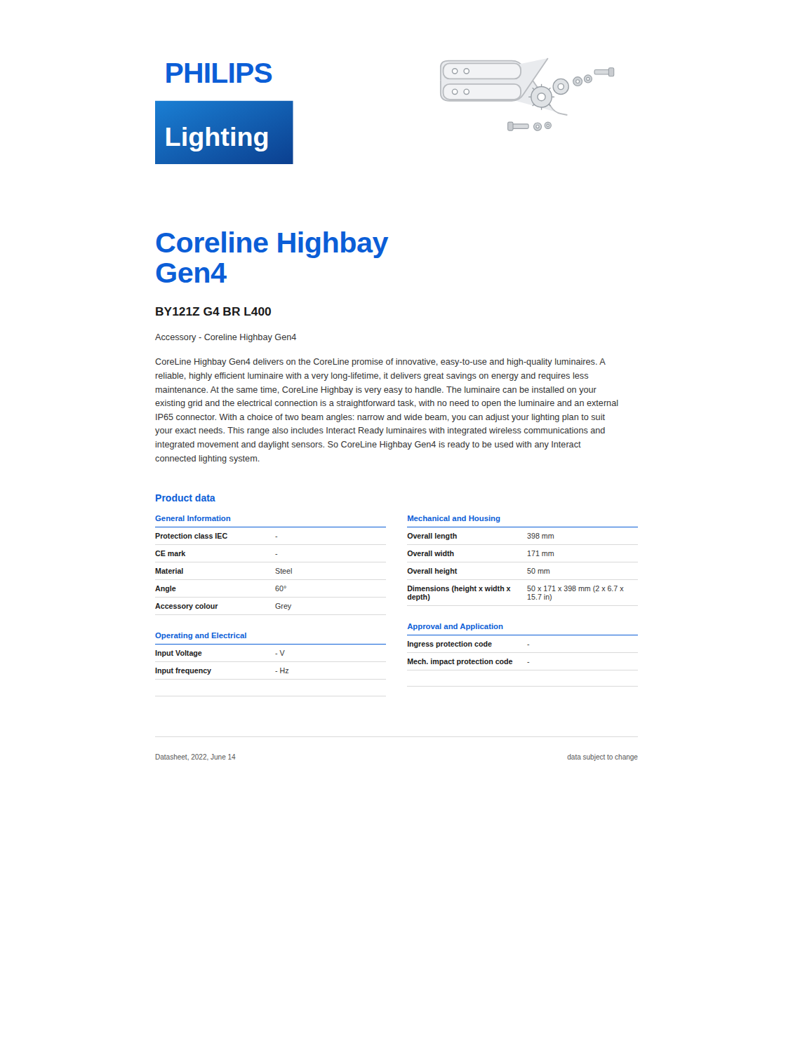PHILIPS Lighting
Coreline Highbay
Gen4
BY121Z G4 BR L400
Accessory - Coreline Highbay Gen4
CoreLine Highbay Gen4 delivers on the CoreLine promise of innovative, easy-to-use and high-quality luminaires. A reliable, highly efficient luminaire with a very long-lifetime, it delivers great savings on energy and requires less maintenance. At the same time, CoreLine Highbay is very easy to handle. The luminaire can be installed on your existing grid and the electrical connection is a straightforward task, with no need to open the luminaire and an external IP65 connector. With a choice of two beam angles: narrow and wide beam, you can adjust your lighting plan to suit your exact needs. This range also includes Interact Ready luminaires with integrated wireless communications and integrated movement and daylight sensors. So CoreLine Highbay Gen4 is ready to be used with any Interact connected lighting system.
Product data
General Information
| Protection class IEC | - |
| CE mark | - |
| Material | Steel |
| Angle | 60° |
| Accessory colour | Grey |
Operating and Electrical
| Input Voltage | - V |
| Input frequency | - Hz |
Mechanical and Housing
| Overall length | 398 mm |
| Overall width | 171 mm |
| Overall height | 50 mm |
| Dimensions (height x width x depth) | 50 x 171 x 398 mm (2 x 6.7 x 15.7 in) |
Approval and Application
| Ingress protection code | - |
| Mech. impact protection code | - |
Datasheet, 2022, June 14
data subject to change